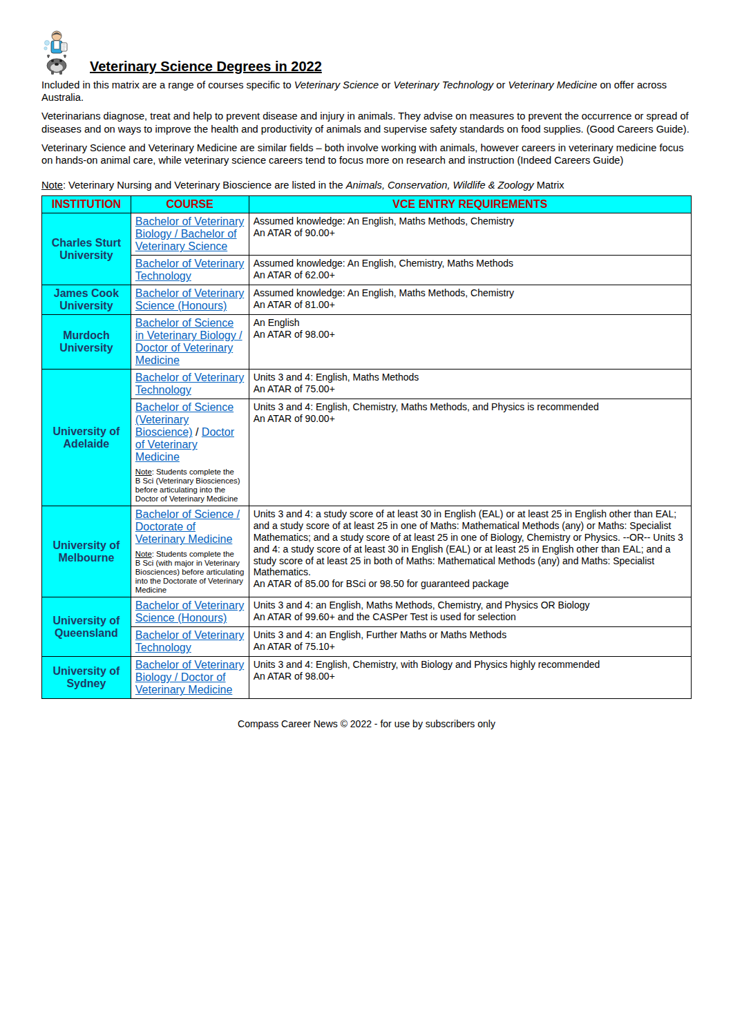Veterinary Science Degrees in 2022
Included in this matrix are a range of courses specific to Veterinary Science or Veterinary Technology or Veterinary Medicine on offer across Australia.
Veterinarians diagnose, treat and help to prevent disease and injury in animals. They advise on measures to prevent the occurrence or spread of diseases and on ways to improve the health and productivity of animals and supervise safety standards on food supplies. (Good Careers Guide).
Veterinary Science and Veterinary Medicine are similar fields – both involve working with animals, however careers in veterinary medicine focus on hands-on animal care, while veterinary science careers tend to focus more on research and instruction (Indeed Careers Guide)
Note: Veterinary Nursing and Veterinary Bioscience are listed in the Animals, Conservation, Wildlife & Zoology Matrix
| INSTITUTION | COURSE | VCE ENTRY REQUIREMENTS |
| --- | --- | --- |
| Charles Sturt University | Bachelor of Veterinary Biology / Bachelor of Veterinary Science | Assumed knowledge: An English, Maths Methods, Chemistry An ATAR of 90.00+ |
| Bachelor of Veterinary Technology | Assumed knowledge: An English, Chemistry, Maths Methods An ATAR of 62.00+ |
| James Cook University | Bachelor of Veterinary Science (Honours) | Assumed knowledge: An English, Maths Methods, Chemistry An ATAR of 81.00+ |
| Murdoch University | Bachelor of Science in Veterinary Biology / Doctor of Veterinary Medicine | An English An ATAR of 98.00+ |
| University of Adelaide | Bachelor of Veterinary Technology | Units 3 and 4: English, Maths Methods An ATAR of 75.00+ |
| Bachelor of Science (Veterinary Bioscience) / Doctor of Veterinary Medicine Note : Students complete the B Sci (Veterinary Biosciences) before articulating into the Doctor of Veterinary Medicine | Units 3 and 4: English, Chemistry, Maths Methods, and Physics is recommended An ATAR of 90.00+ |
| University of Melbourne | Bachelor of Science / Doctorate of Veterinary Medicine Note : Students complete the B Sci (with major in Veterinary Biosciences) before articulating into the Doctorate of Veterinary Medicine | Units 3 and 4: a study score of at least 30 in English (EAL) or at least 25 in English other than EAL; and a study score of at least 25 in one of Maths: Mathematical Methods (any) or Maths: Specialist Mathematics; and a study score of at least 25 in one of Biology, Chemistry or Physics. --OR-- Units 3 and 4: a study score of at least 30 in English (EAL) or at least 25 in English other than EAL; and a study score of at least 25 in both of Maths: Mathematical Methods (any) and Maths: Specialist Mathematics. An ATAR of 85.00 for BSci or 98.50 for guaranteed package |
| University of Queensland | Bachelor of Veterinary Science (Honours) | Units 3 and 4: an English, Maths Methods, Chemistry, and Physics OR Biology An ATAR of 99.60+ and the CASPer Test is used for selection |
| Bachelor of Veterinary Technology | Units 3 and 4: an English, Further Maths or Maths Methods An ATAR of 75.10+ |
| University of Sydney | Bachelor of Veterinary Biology / Doctor of Veterinary Medicine | Units 3 and 4: English, Chemistry, with Biology and Physics highly recommended An ATAR of 98.00+ |
Compass Career News © 2022 - for use by subscribers only